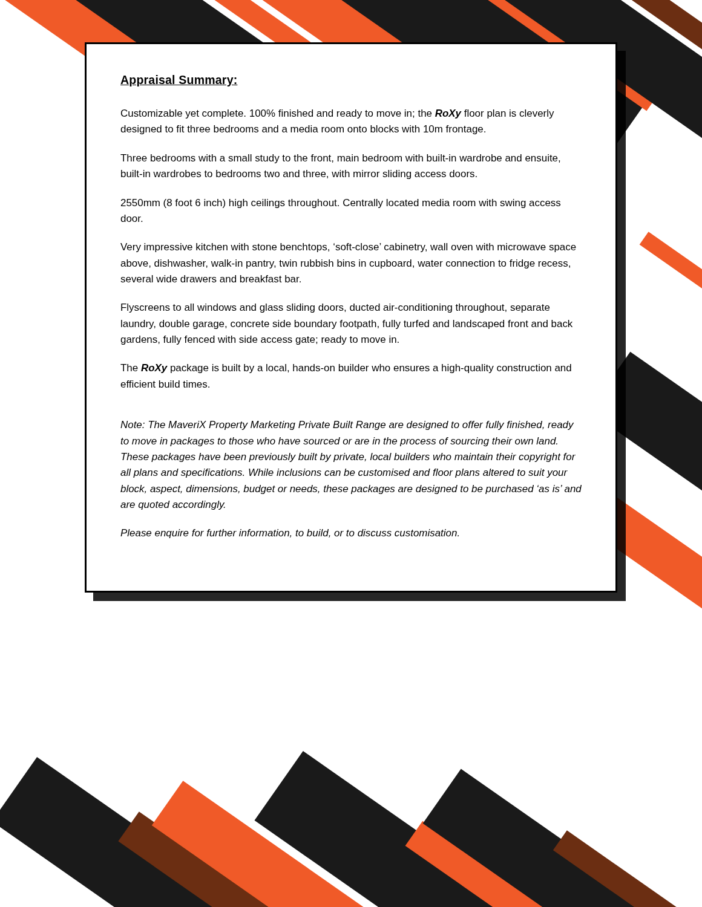Appraisal Summary:
Customizable yet complete. 100% finished and ready to move in; the RoXy floor plan is cleverly designed to fit three bedrooms and a media room onto blocks with 10m frontage.
Three bedrooms with a small study to the front, main bedroom with built-in wardrobe and ensuite, built-in wardrobes to bedrooms two and three, with mirror sliding access doors.
2550mm (8 foot 6 inch) high ceilings throughout. Centrally located media room with swing access door.
Very impressive kitchen with stone benchtops, ‘soft-close’ cabinetry, wall oven with microwave space above, dishwasher, walk-in pantry, twin rubbish bins in cupboard, water connection to fridge recess, several wide drawers and breakfast bar.
Flyscreens to all windows and glass sliding doors, ducted air-conditioning throughout, separate laundry, double garage, concrete side boundary footpath, fully turfed and landscaped front and back gardens, fully fenced with side access gate; ready to move in.
The RoXy package is built by a local, hands-on builder who ensures a high-quality construction and efficient build times.
Note: The MaveriX Property Marketing Private Built Range are designed to offer fully finished, ready to move in packages to those who have sourced or are in the process of sourcing their own land. These packages have been previously built by private, local builders who maintain their copyright for all plans and specifications. While inclusions can be customised and floor plans altered to suit your block, aspect, dimensions, budget or needs, these packages are designed to be purchased ‘as is’ and are quoted accordingly.
Please enquire for further information, to build, or to discuss customisation.